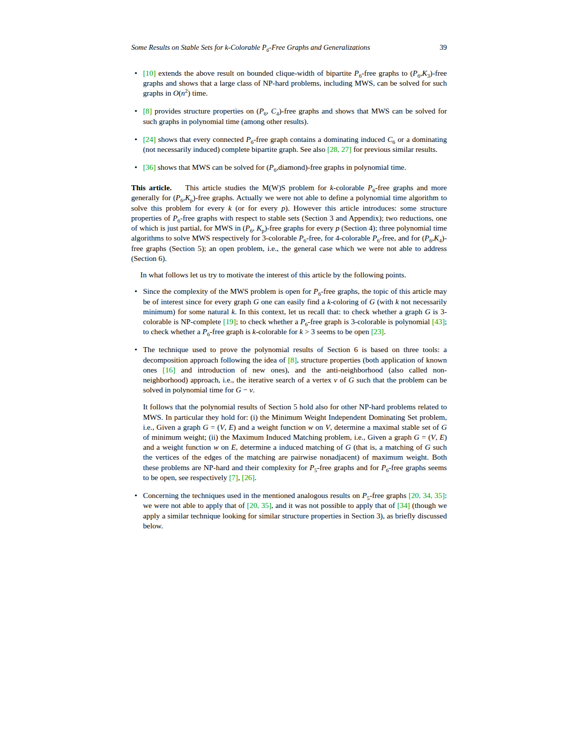Some Results on Stable Sets for k-Colorable P 6-Free Graphs and Generalizations 39
[10] extends the above result on bounded clique-width of bipartite P 6-free graphs to (P 6,K 3)-free graphs and shows that a large class of NP-hard problems, including MWS, can be solved for such graphs in O(n 2) time.
[8] provides structure properties on (P 6, C 4)-free graphs and shows that MWS can be solved for such graphs in polynomial time (among other results).
[24] shows that every connected P 6-free graph contains a dominating induced C 6 or a dominating (not necessarily induced) complete bipartite graph. See also [28, 27] for previous similar results.
[36] shows that MWS can be solved for (P 6,diamond)-free graphs in polynomial time.
This article. This article studies the M(W)S problem for k-colorable P 6-free graphs and more generally for (P 6,Kp)-free graphs. Actually we were not able to define a polynomial time algorithm to solve this problem for every k (or for every p). However this article introduces: some structure properties of P 6-free graphs with respect to stable sets (Section 3 and Appendix); two reductions, one of which is just partial, for MWS in (P 6, Kp)-free graphs for every p (Section 4); three polynomial time algorithms to solve MWS respectively for 3-colorable P 6-free, for 4-colorable P 6-free, and for (P 6,K 4)-free graphs (Section 5); an open problem, i.e., the general case which we were not able to address (Section 6).
In what follows let us try to motivate the interest of this article by the following points.
Since the complexity of the MWS problem is open for P 6-free graphs, the topic of this article may be of interest since for every graph G one can easily find a k-coloring of G (with k not necessarily minimum) for some natural k. In this context, let us recall that: to check whether a graph G is 3-colorable is NP-complete [19]; to check whether a P 6-free graph is 3-colorable is polynomial [43]; to check whether a P 6-free graph is k-colorable for k > 3 seems to be open [23].
The technique used to prove the polynomial results of Section 6 is based on three tools: a decomposition approach following the idea of [8], structure properties (both application of known ones [16] and introduction of new ones), and the anti-neighborhood (also called non-neighborhood) approach, i.e., the iterative search of a vertex v of G such that the problem can be solved in polynomial time for G − v.
It follows that the polynomial results of Section 5 hold also for other NP-hard problems related to MWS. In particular they hold for: (i) the Minimum Weight Independent Dominating Set problem, i.e., Given a graph G = (V, E) and a weight function w on V, determine a maximal stable set of G of minimum weight; (ii) the Maximum Induced Matching problem, i.e., Given a graph G = (V, E) and a weight function w on E, determine a induced matching of G (that is, a matching of G such the vertices of the edges of the matching are pairwise nonadjacent) of maximum weight. Both these problems are NP-hard and their complexity for P 5-free graphs and for P 6-free graphs seems to be open, see respectively [7], [26].
Concerning the techniques used in the mentioned analogous results on P 5-free graphs [20, 34, 35]: we were not able to apply that of [20, 35], and it was not possible to apply that of [34] (though we apply a similar technique looking for similar structure properties in Section 3), as briefly discussed below.